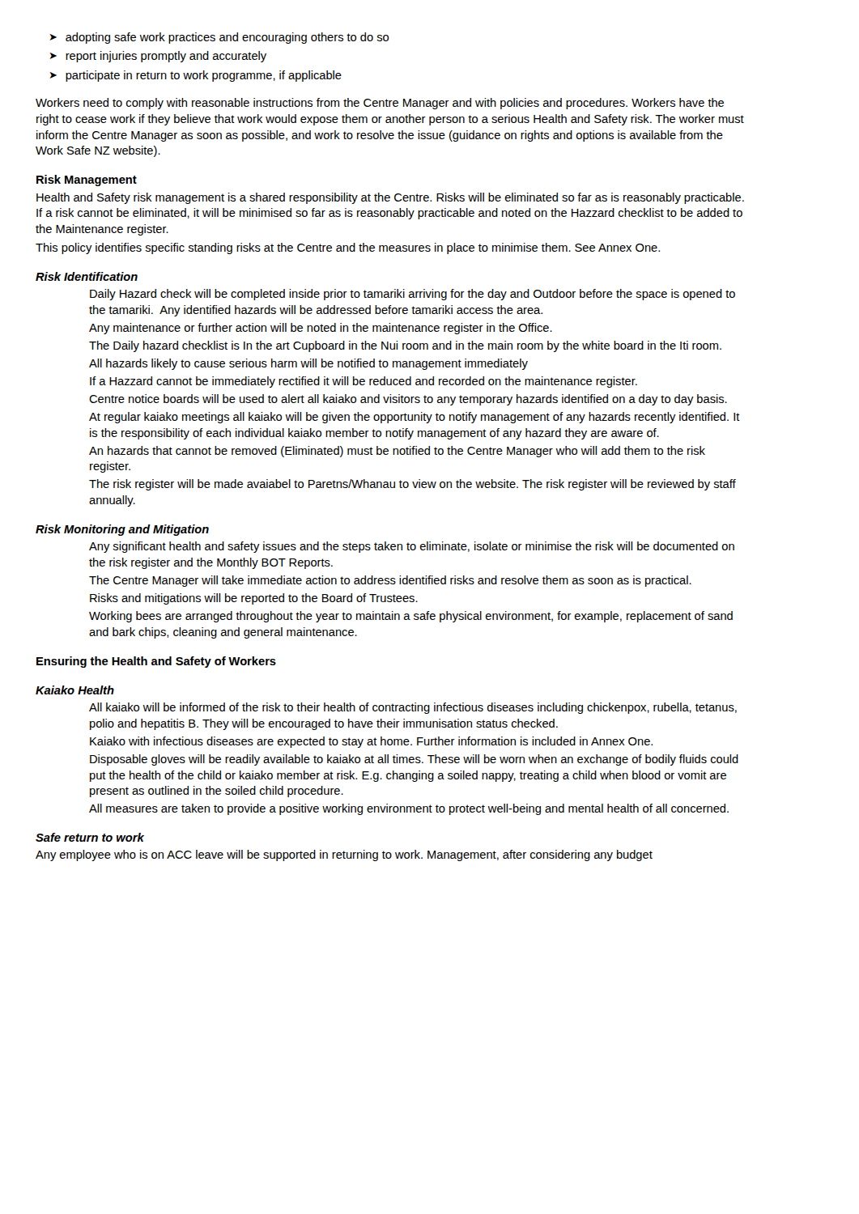adopting safe work practices and encouraging others to do so
report injuries promptly and accurately
participate in return to work programme, if applicable
Workers need to comply with reasonable instructions from the Centre Manager and with policies and procedures. Workers have the right to cease work if they believe that work would expose them or another person to a serious Health and Safety risk. The worker must inform the Centre Manager as soon as possible, and work to resolve the issue (guidance on rights and options is available from the Work Safe NZ website).
Risk Management
Health and Safety risk management is a shared responsibility at the Centre. Risks will be eliminated so far as is reasonably practicable. If a risk cannot be eliminated, it will be minimised so far as is reasonably practicable and noted on the Hazzard checklist to be added to the Maintenance register.
This policy identifies specific standing risks at the Centre and the measures in place to minimise them. See Annex One.
Risk Identification
Daily Hazard check will be completed inside prior to tamariki arriving for the day and Outdoor before the space is opened to the tamariki. Any identified hazards will be addressed before tamariki access the area.
Any maintenance or further action will be noted in the maintenance register in the Office.
The Daily hazard checklist is In the art Cupboard in the Nui room and in the main room by the white board in the Iti room.
All hazards likely to cause serious harm will be notified to management immediately
If a Hazzard cannot be immediately rectified it will be reduced and recorded on the maintenance register.
Centre notice boards will be used to alert all kaiako and visitors to any temporary hazards identified on a day to day basis.
At regular kaiako meetings all kaiako will be given the opportunity to notify management of any hazards recently identified. It is the responsibility of each individual kaiako member to notify management of any hazard they are aware of.
An hazards that cannot be removed (Eliminated) must be notified to the Centre Manager who will add them to the risk register.
The risk register will be made avaiabel to Paretns/Whanau to view on the website. The risk register will be reviewed by staff annually.
Risk Monitoring and Mitigation
Any significant health and safety issues and the steps taken to eliminate, isolate or minimise the risk will be documented on the risk register and the Monthly BOT Reports.
The Centre Manager will take immediate action to address identified risks and resolve them as soon as is practical.
Risks and mitigations will be reported to the Board of Trustees.
Working bees are arranged throughout the year to maintain a safe physical environment, for example, replacement of sand and bark chips, cleaning and general maintenance.
Ensuring the Health and Safety of Workers
Kaiako Health
All kaiako will be informed of the risk to their health of contracting infectious diseases including chickenpox, rubella, tetanus, polio and hepatitis B. They will be encouraged to have their immunisation status checked.
Kaiako with infectious diseases are expected to stay at home. Further information is included in Annex One.
Disposable gloves will be readily available to kaiako at all times. These will be worn when an exchange of bodily fluids could put the health of the child or kaiako member at risk. E.g. changing a soiled nappy, treating a child when blood or vomit are present as outlined in the soiled child procedure.
All measures are taken to provide a positive working environment to protect well-being and mental health of all concerned.
Safe return to work
Any employee who is on ACC leave will be supported in returning to work. Management, after considering any budget